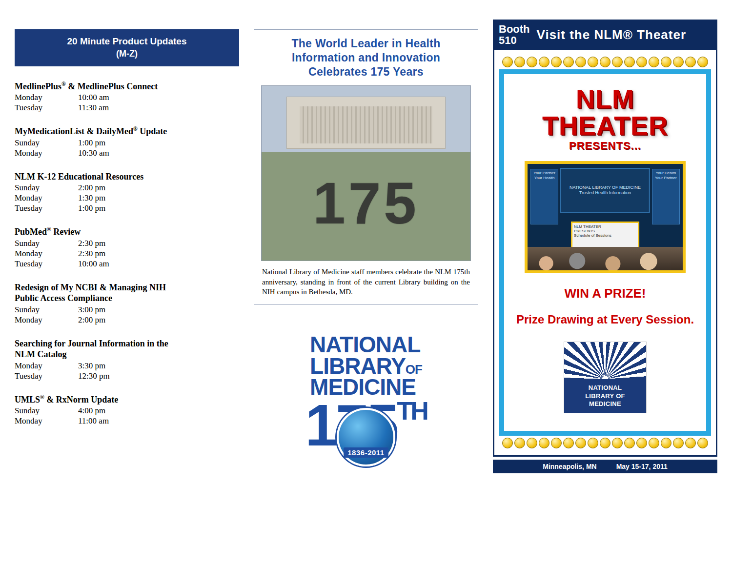20 Minute Product Updates (M-Z)
MedlinePlus® & MedlinePlus Connect
| Monday | 10:00 am |
| Tuesday | 11:30 am |
MyMedicationList & DailyMed® Update
| Sunday | 1:00 pm |
| Monday | 10:30 am |
NLM K-12 Educational Resources
| Sunday | 2:00 pm |
| Monday | 1:30 pm |
| Tuesday | 1:00 pm |
PubMed® Review
| Sunday | 2:30 pm |
| Monday | 2:30 pm |
| Tuesday | 10:00 am |
Redesign of My NCBI & Managing NIH
Public Access Compliance
| Sunday | 3:00 pm |
| Monday | 2:00 pm |
Searching for Journal Information in the
NLM Catalog
| Monday | 3:30 pm |
| Tuesday | 12:30 pm |
UMLS® & RxNorm Update
| Sunday | 4:00 pm |
| Monday | 11:00 am |
The World Leader in Health Information and Innovation Celebrates 175 Years
175
National Library of Medicine staff members celebrate the NLM 175th anniversary, standing in front of the current Library building on the NIH campus in Bethesda, MD.
NATIONAL
LIBRARYOF
MEDICINE
175TH
1836-2011
Booth
510
Visit the NLM® Theater
NLM THEATER
PRESENTS...
Your Partner
Your Health
NATIONAL LIBRARY OF MEDICINE
Trusted Health Information
Your Health
Your Partner
NLM THEATER
PRESENTS
Schedule of Sessions
WIN A PRIZE!
Prize Drawing at Every Session.
NATIONAL
LIBRARY OF
MEDICINE
Minneapolis, MN May 15-17, 2011